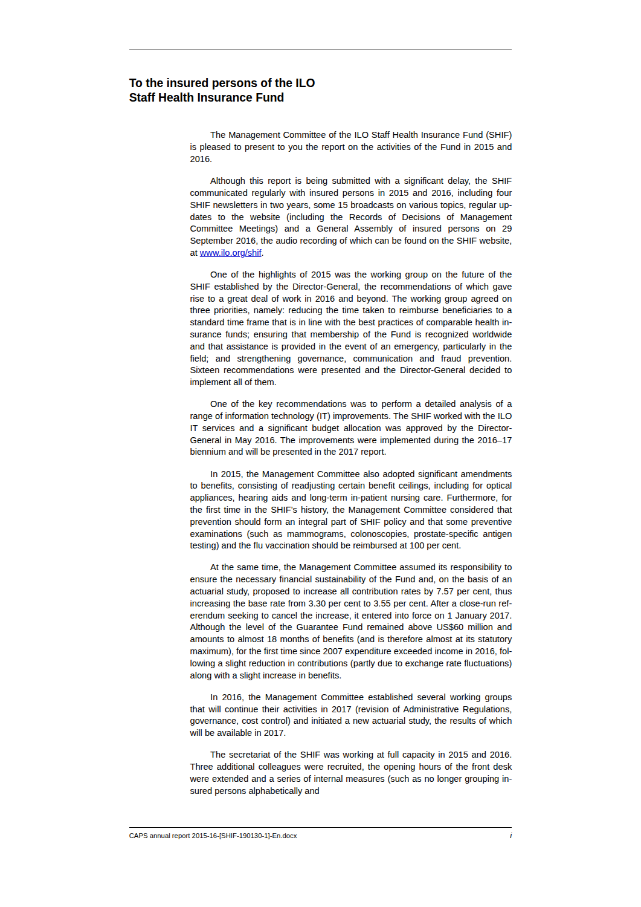To the insured persons of the ILO
Staff Health Insurance Fund
The Management Committee of the ILO Staff Health Insurance Fund (SHIF) is pleased to present to you the report on the activities of the Fund in 2015 and 2016.
Although this report is being submitted with a significant delay, the SHIF communicated regularly with insured persons in 2015 and 2016, including four SHIF newsletters in two years, some 15 broadcasts on various topics, regular updates to the website (including the Records of Decisions of Management Committee Meetings) and a General Assembly of insured persons on 29 September 2016, the audio recording of which can be found on the SHIF website, at www.ilo.org/shif.
One of the highlights of 2015 was the working group on the future of the SHIF established by the Director-General, the recommendations of which gave rise to a great deal of work in 2016 and beyond. The working group agreed on three priorities, namely: reducing the time taken to reimburse beneficiaries to a standard time frame that is in line with the best practices of comparable health insurance funds; ensuring that membership of the Fund is recognized worldwide and that assistance is provided in the event of an emergency, particularly in the field; and strengthening governance, communication and fraud prevention. Sixteen recommendations were presented and the Director-General decided to implement all of them.
One of the key recommendations was to perform a detailed analysis of a range of information technology (IT) improvements. The SHIF worked with the ILO IT services and a significant budget allocation was approved by the Director-General in May 2016. The improvements were implemented during the 2016–17 biennium and will be presented in the 2017 report.
In 2015, the Management Committee also adopted significant amendments to benefits, consisting of readjusting certain benefit ceilings, including for optical appliances, hearing aids and long-term in-patient nursing care. Furthermore, for the first time in the SHIF’s history, the Management Committee considered that prevention should form an integral part of SHIF policy and that some preventive examinations (such as mammograms, colonoscopies, prostate-specific antigen testing) and the flu vaccination should be reimbursed at 100 per cent.
At the same time, the Management Committee assumed its responsibility to ensure the necessary financial sustainability of the Fund and, on the basis of an actuarial study, proposed to increase all contribution rates by 7.57 per cent, thus increasing the base rate from 3.30 per cent to 3.55 per cent. After a close-run referendum seeking to cancel the increase, it entered into force on 1 January 2017. Although the level of the Guarantee Fund remained above US$60 million and amounts to almost 18 months of benefits (and is therefore almost at its statutory maximum), for the first time since 2007 expenditure exceeded income in 2016, following a slight reduction in contributions (partly due to exchange rate fluctuations) along with a slight increase in benefits.
In 2016, the Management Committee established several working groups that will continue their activities in 2017 (revision of Administrative Regulations, governance, cost control) and initiated a new actuarial study, the results of which will be available in 2017.
The secretariat of the SHIF was working at full capacity in 2015 and 2016. Three additional colleagues were recruited, the opening hours of the front desk were extended and a series of internal measures (such as no longer grouping insured persons alphabetically and
CAPS annual report 2015-16-[SHIF-190130-1]-En.docx i